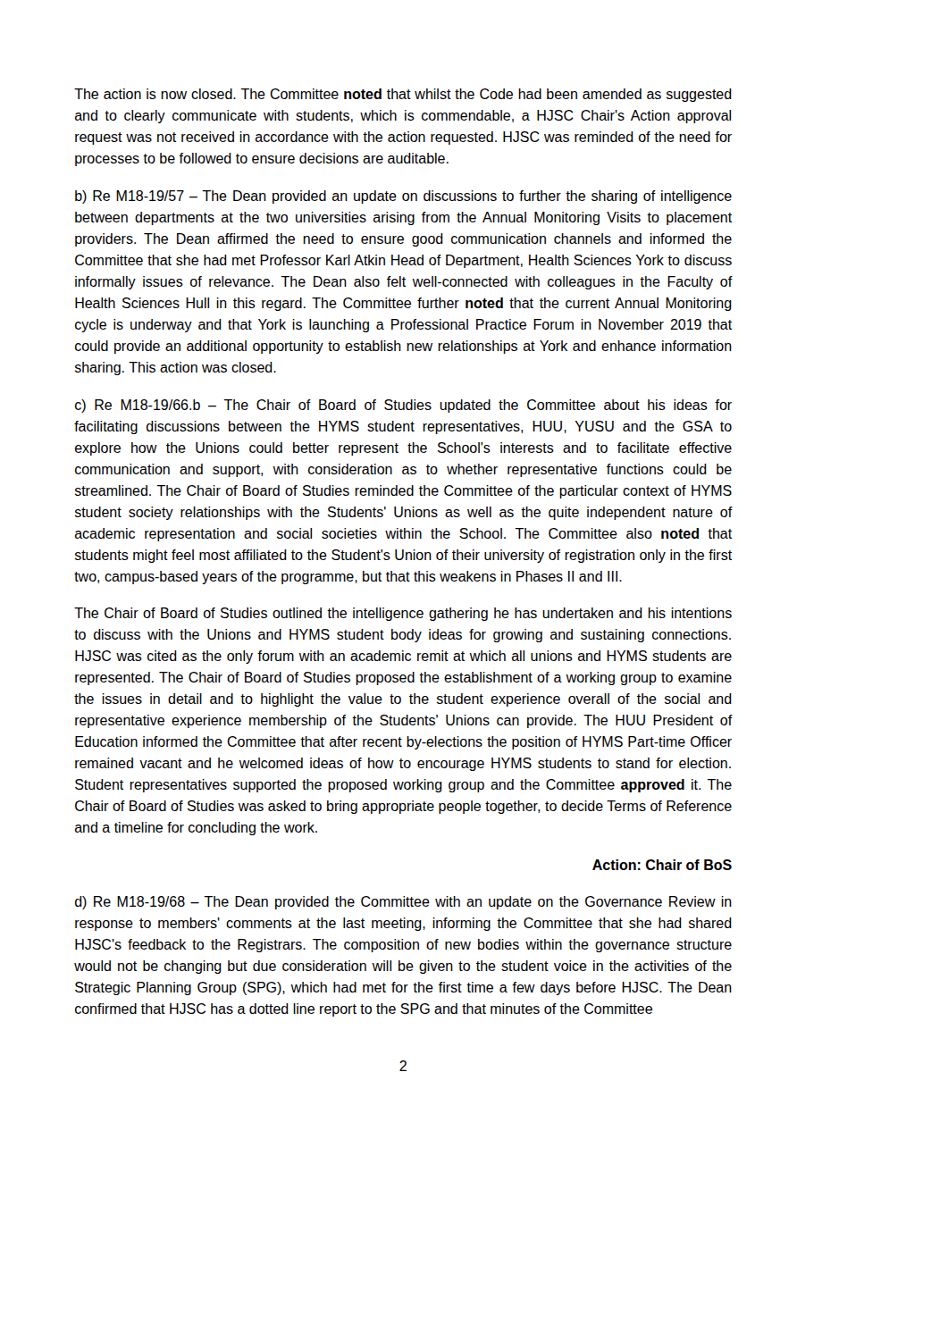The action is now closed. The Committee noted that whilst the Code had been amended as suggested and to clearly communicate with students, which is commendable, a HJSC Chair's Action approval request was not received in accordance with the action requested. HJSC was reminded of the need for processes to be followed to ensure decisions are auditable.
b) Re M18-19/57 – The Dean provided an update on discussions to further the sharing of intelligence between departments at the two universities arising from the Annual Monitoring Visits to placement providers. The Dean affirmed the need to ensure good communication channels and informed the Committee that she had met Professor Karl Atkin Head of Department, Health Sciences York to discuss informally issues of relevance. The Dean also felt well-connected with colleagues in the Faculty of Health Sciences Hull in this regard. The Committee further noted that the current Annual Monitoring cycle is underway and that York is launching a Professional Practice Forum in November 2019 that could provide an additional opportunity to establish new relationships at York and enhance information sharing. This action was closed.
c) Re M18-19/66.b – The Chair of Board of Studies updated the Committee about his ideas for facilitating discussions between the HYMS student representatives, HUU, YUSU and the GSA to explore how the Unions could better represent the School's interests and to facilitate effective communication and support, with consideration as to whether representative functions could be streamlined. The Chair of Board of Studies reminded the Committee of the particular context of HYMS student society relationships with the Students' Unions as well as the quite independent nature of academic representation and social societies within the School. The Committee also noted that students might feel most affiliated to the Student's Union of their university of registration only in the first two, campus-based years of the programme, but that this weakens in Phases II and III.
The Chair of Board of Studies outlined the intelligence gathering he has undertaken and his intentions to discuss with the Unions and HYMS student body ideas for growing and sustaining connections. HJSC was cited as the only forum with an academic remit at which all unions and HYMS students are represented. The Chair of Board of Studies proposed the establishment of a working group to examine the issues in detail and to highlight the value to the student experience overall of the social and representative experience membership of the Students' Unions can provide. The HUU President of Education informed the Committee that after recent by-elections the position of HYMS Part-time Officer remained vacant and he welcomed ideas of how to encourage HYMS students to stand for election. Student representatives supported the proposed working group and the Committee approved it. The Chair of Board of Studies was asked to bring appropriate people together, to decide Terms of Reference and a timeline for concluding the work.
Action: Chair of BoS
d) Re M18-19/68 – The Dean provided the Committee with an update on the Governance Review in response to members' comments at the last meeting, informing the Committee that she had shared HJSC's feedback to the Registrars. The composition of new bodies within the governance structure would not be changing but due consideration will be given to the student voice in the activities of the Strategic Planning Group (SPG), which had met for the first time a few days before HJSC. The Dean confirmed that HJSC has a dotted line report to the SPG and that minutes of the Committee
2